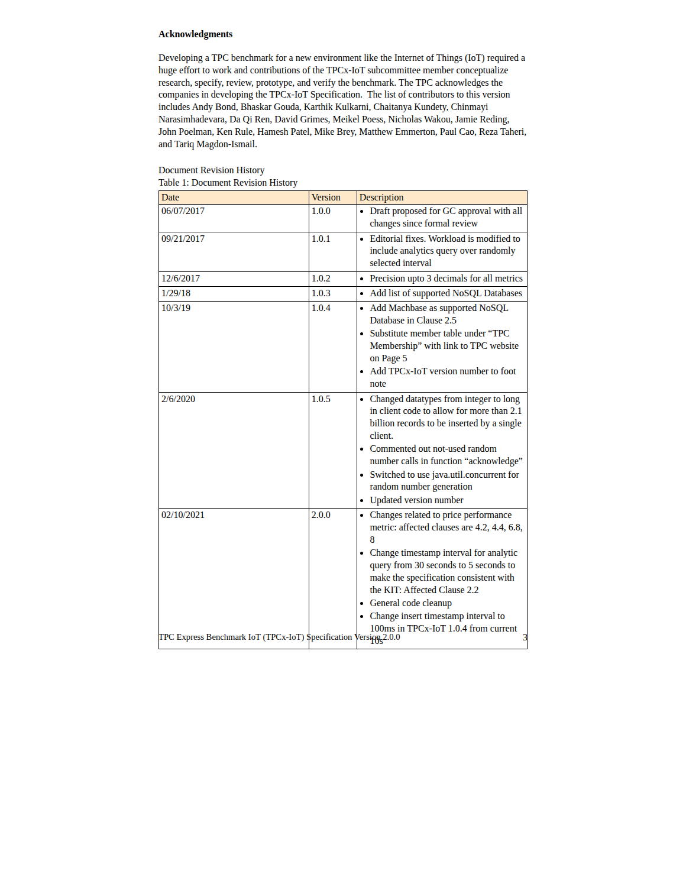Acknowledgments
Developing a TPC benchmark for a new environment like the Internet of Things (IoT) required a huge effort to work and contributions of the TPCx-IoT subcommittee member conceptualize research, specify, review, prototype, and verify the benchmark. The TPC acknowledges the companies in developing the TPCx-IoT Specification. The list of contributors to this version includes Andy Bond, Bhaskar Gouda, Karthik Kulkarni, Chaitanya Kundety, Chinmayi Narasimhadevara, Da Qi Ren, David Grimes, Meikel Poess, Nicholas Wakou, Jamie Reding, John Poelman, Ken Rule, Hamesh Patel, Mike Brey, Matthew Emmerton, Paul Cao, Reza Taheri, and Tariq Magdon-Ismail.
Document Revision History
Table 1: Document Revision History
| Date | Version | Description |
| --- | --- | --- |
| 06/07/2017 | 1.0.0 | Draft proposed for GC approval with all changes since formal review |
| 09/21/2017 | 1.0.1 | Editorial fixes. Workload is modified to include analytics query over randomly selected interval |
| 12/6/2017 | 1.0.2 | Precision upto 3 decimals for all metrics |
| 1/29/18 | 1.0.3 | Add list of supported NoSQL Databases |
| 10/3/19 | 1.0.4 | Add Machbase as supported NoSQL Database in Clause 2.5 Substitute member table under “TPC Membership” with link to TPC website on Page 5 Add TPCx-IoT version number to foot note |
| 2/6/2020 | 1.0.5 | Changed datatypes from integer to long in client code to allow for more than 2.1 billion records to be inserted by a single client. Commented out not-used random number calls in function “acknowledge” Switched to use java.util.concurrent for random number generation Updated version number |
| 02/10/2021 | 2.0.0 | Changes related to price performance metric: affected clauses are 4.2, 4.4, 6.8, 8 Change timestamp interval for analytic query from 30 seconds to 5 seconds to make the specification consistent with the KIT: Affected Clause 2.2 General code cleanup Change insert timestamp interval to 100ms in TPCx-IoT 1.0.4 from current 10s |
TPC Express Benchmark IoT (TPCx-IoT) Specification Version 2.0.0 3